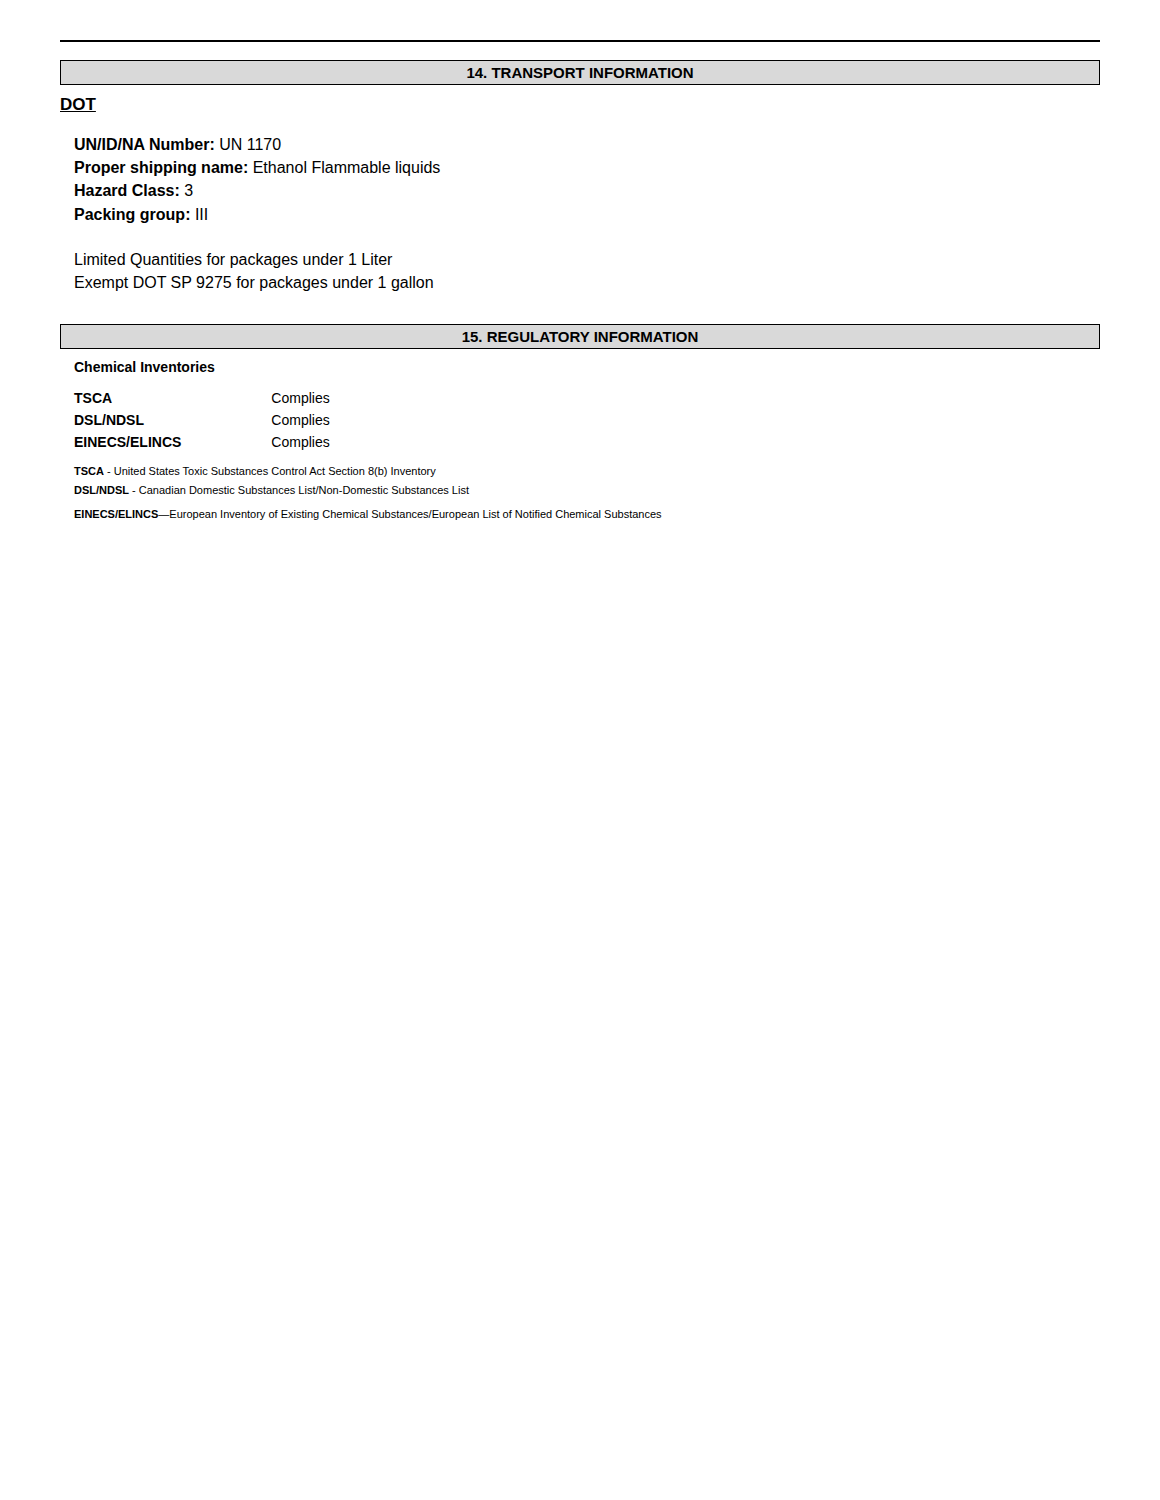14. TRANSPORT INFORMATION
DOT
UN/ID/NA Number: UN 1170
Proper shipping name: Ethanol Flammable liquids
Hazard Class: 3
Packing group: III
Limited Quantities for packages under 1 Liter
Exempt DOT SP 9275 for packages under 1 gallon
15. REGULATORY INFORMATION
Chemical Inventories
| TSCA | Complies |
| DSL/NDSL | Complies |
| EINECS/ELINCS | Complies |
TSCA - United States Toxic Substances Control Act Section 8(b) Inventory
DSL/NDSL - Canadian Domestic Substances List/Non-Domestic Substances List
EINECS/ELINCS—European Inventory of Existing Chemical Substances/European List of Notified Chemical Substances